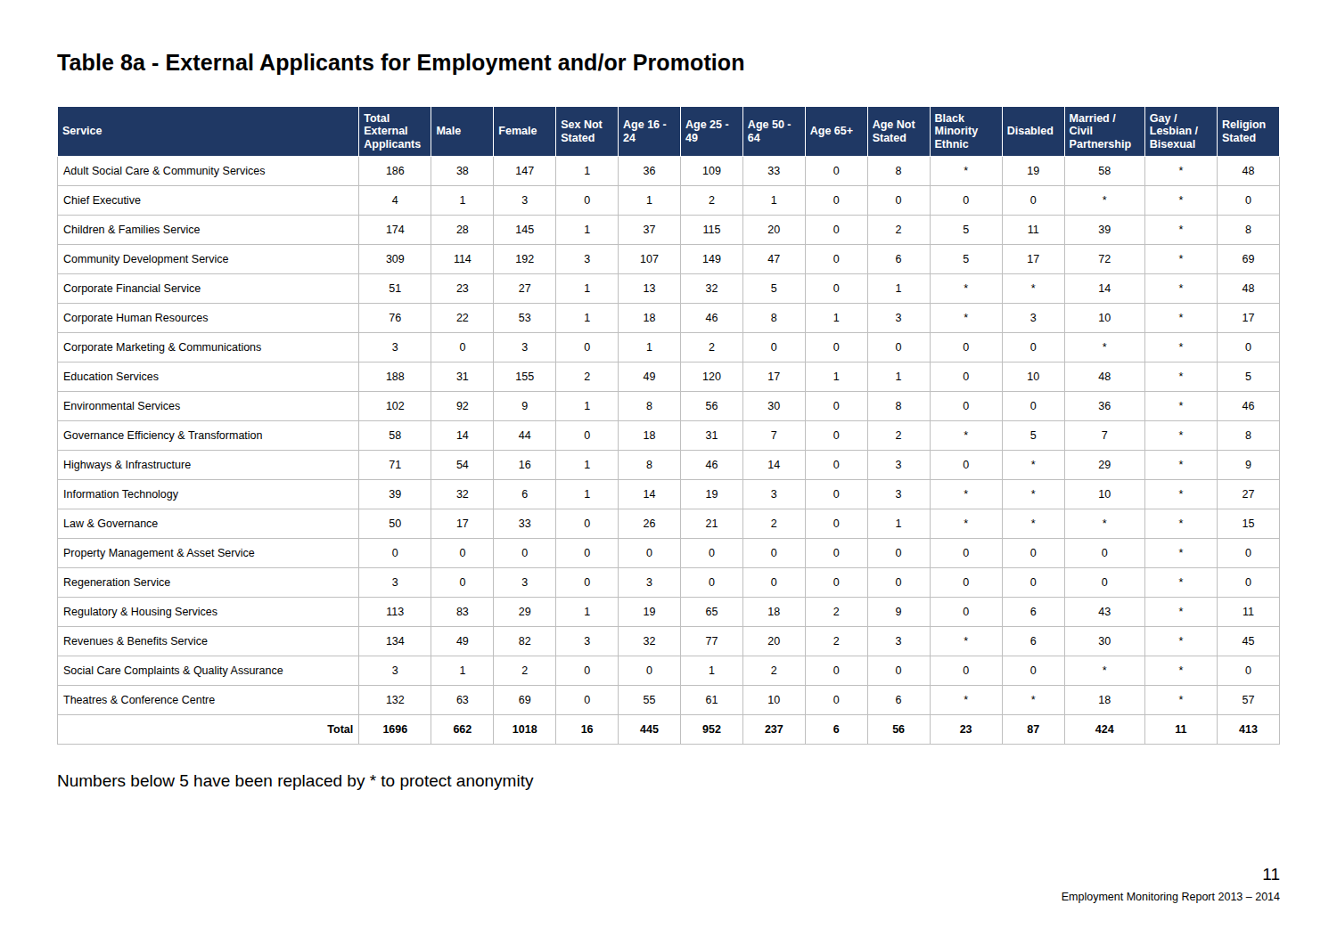Table 8a - External Applicants for Employment and/or Promotion
| Service | Total External Applicants | Male | Female | Sex Not Stated | Age 16 - 24 | Age 25 - 49 | Age 50 - 64 | Age 65+ | Age Not Stated | Black Minority Ethnic | Disabled | Married / Civil Partnership | Gay / Lesbian / Bisexual | Religion Stated |
| --- | --- | --- | --- | --- | --- | --- | --- | --- | --- | --- | --- | --- | --- | --- |
| Adult Social Care & Community Services | 186 | 38 | 147 | 1 | 36 | 109 | 33 | 0 | 8 | * | 19 | 58 | * | 48 |
| Chief Executive | 4 | 1 | 3 | 0 | 1 | 2 | 1 | 0 | 0 | 0 | 0 | * | * | 0 |
| Children & Families Service | 174 | 28 | 145 | 1 | 37 | 115 | 20 | 0 | 2 | 5 | 11 | 39 | * | 8 |
| Community Development Service | 309 | 114 | 192 | 3 | 107 | 149 | 47 | 0 | 6 | 5 | 17 | 72 | * | 69 |
| Corporate Financial Service | 51 | 23 | 27 | 1 | 13 | 32 | 5 | 0 | 1 | * | * | 14 | * | 48 |
| Corporate Human Resources | 76 | 22 | 53 | 1 | 18 | 46 | 8 | 1 | 3 | * | 3 | 10 | * | 17 |
| Corporate Marketing & Communications | 3 | 0 | 3 | 0 | 1 | 2 | 0 | 0 | 0 | 0 | 0 | * | * | 0 |
| Education Services | 188 | 31 | 155 | 2 | 49 | 120 | 17 | 1 | 1 | 0 | 10 | 48 | * | 5 |
| Environmental Services | 102 | 92 | 9 | 1 | 8 | 56 | 30 | 0 | 8 | 0 | 0 | 36 | * | 46 |
| Governance Efficiency & Transformation | 58 | 14 | 44 | 0 | 18 | 31 | 7 | 0 | 2 | * | 5 | 7 | * | 8 |
| Highways & Infrastructure | 71 | 54 | 16 | 1 | 8 | 46 | 14 | 0 | 3 | 0 | * | 29 | * | 9 |
| Information Technology | 39 | 32 | 6 | 1 | 14 | 19 | 3 | 0 | 3 | * | * | 10 | * | 27 |
| Law & Governance | 50 | 17 | 33 | 0 | 26 | 21 | 2 | 0 | 1 | * | * | * | * | 15 |
| Property Management & Asset Service | 0 | 0 | 0 | 0 | 0 | 0 | 0 | 0 | 0 | 0 | 0 | 0 | * | 0 |
| Regeneration Service | 3 | 0 | 3 | 0 | 3 | 0 | 0 | 0 | 0 | 0 | 0 | 0 | * | 0 |
| Regulatory & Housing Services | 113 | 83 | 29 | 1 | 19 | 65 | 18 | 2 | 9 | 0 | 6 | 43 | * | 11 |
| Revenues & Benefits Service | 134 | 49 | 82 | 3 | 32 | 77 | 20 | 2 | 3 | * | 6 | 30 | * | 45 |
| Social Care Complaints & Quality Assurance | 3 | 1 | 2 | 0 | 0 | 1 | 2 | 0 | 0 | 0 | 0 | * | * | 0 |
| Theatres & Conference Centre | 132 | 63 | 69 | 0 | 55 | 61 | 10 | 0 | 6 | * | * | 18 | * | 57 |
| Total | 1696 | 662 | 1018 | 16 | 445 | 952 | 237 | 6 | 56 | 23 | 87 | 424 | 11 | 413 |
Numbers below 5 have been replaced by * to protect anonymity
11
Employment Monitoring Report 2013 – 2014